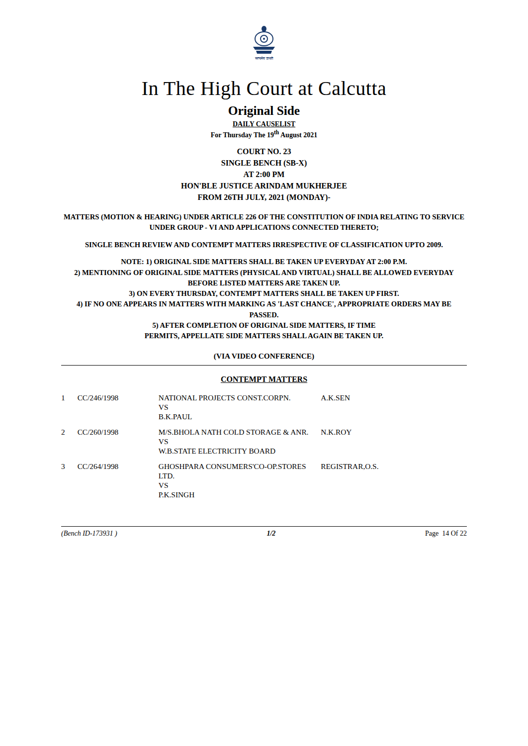सत्यमेव जयते
In The High Court at Calcutta
Original Side
DAILY CAUSELIST
For Thursday The 19th August 2021
COURT NO. 23
SINGLE BENCH (SB-X)
AT 2:00 PM
HON'BLE JUSTICE ARINDAM MUKHERJEE
FROM 26TH JULY, 2021 (MONDAY)-
MATTERS (MOTION & HEARING) UNDER ARTICLE 226 OF THE CONSTITUTION OF INDIA RELATING TO SERVICE UNDER GROUP - VI AND APPLICATIONS CONNECTED THERETO;
SINGLE BENCH REVIEW AND CONTEMPT MATTERS IRRESPECTIVE OF CLASSIFICATION UPTO 2009.
NOTE: 1) ORIGINAL SIDE MATTERS SHALL BE TAKEN UP EVERYDAY AT 2:00 P.M.
2) MENTIONING OF ORIGINAL SIDE MATTERS (PHYSICAL AND VIRTUAL) SHALL BE ALLOWED EVERYDAY BEFORE LISTED MATTERS ARE TAKEN UP.
3) ON EVERY THURSDAY, CONTEMPT MATTERS SHALL BE TAKEN UP FIRST.
4) IF NO ONE APPEARS IN MATTERS WITH MARKING AS 'LAST CHANCE', APPROPRIATE ORDERS MAY BE PASSED.
5) AFTER COMPLETION OF ORIGINAL SIDE MATTERS, IF TIME
PERMITS, APPELLATE SIDE MATTERS SHALL AGAIN BE TAKEN UP.
(VIA VIDEO CONFERENCE)
CONTEMPT MATTERS
| 1 | CC/246/1998 | NATIONAL PROJECTS CONST.CORPN. VS B.K.PAUL | A.K.SEN |
| 2 | CC/260/1998 | M/S.BHOLA NATH COLD STORAGE & ANR. VS W.B.STATE ELECTRICITY BOARD | N.K.ROY |
| 3 | CC/264/1998 | GHOSHPARA CONSUMERS'CO-OP.STORES LTD. VS P.K.SINGH | REGISTRAR,O.S. |
(Bench ID-173931 ) 1/2 Page 14 Of 22